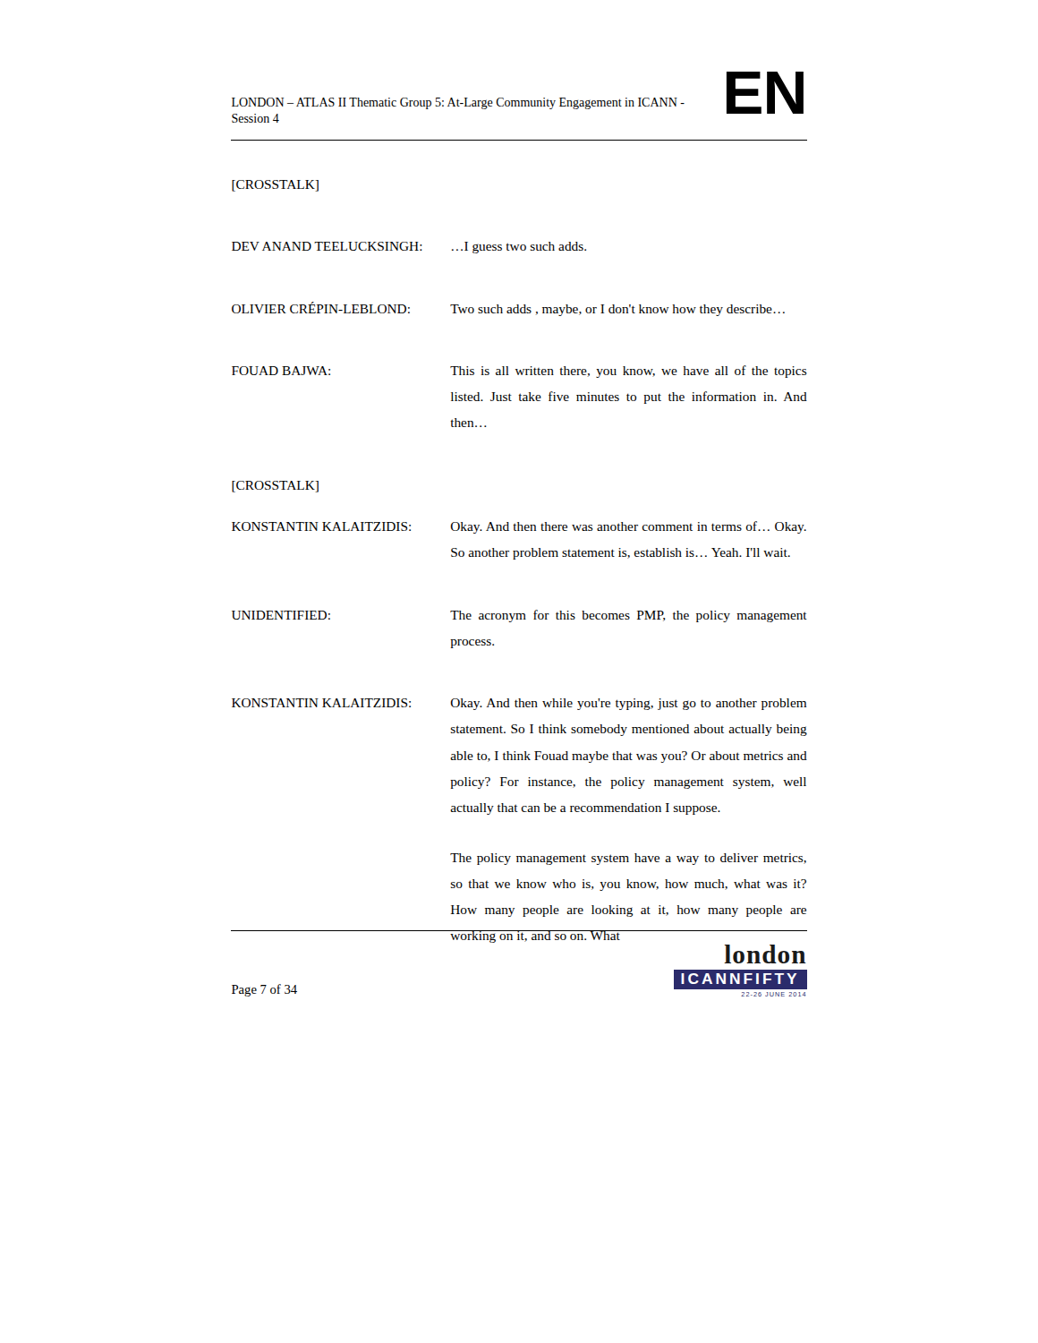LONDON – ATLAS II Thematic Group 5: At-Large Community Engagement in ICANN - Session 4
EN
[CROSSTALK]
DEV ANAND TEELUCKSINGH:
…I guess two such adds.
OLIVIER CRÉPIN-LEBLOND:
Two such adds , maybe, or I don't know how they describe…
FOUAD BAJWA:
This is all written there, you know, we have all of the topics listed. Just take five minutes to put the information in. And then…
[CROSSTALK]
KONSTANTIN KALAITZIDIS:
Okay. And then there was another comment in terms of… Okay. So another problem statement is, establish is… Yeah. I'll wait.
UNIDENTIFIED:
The acronym for this becomes PMP, the policy management process.
KONSTANTIN KALAITZIDIS:
Okay. And then while you're typing, just go to another problem statement. So I think somebody mentioned about actually being able to, I think Fouad maybe that was you? Or about metrics and policy? For instance, the policy management system, well actually that can be a recommendation I suppose.
The policy management system have a way to deliver metrics, so that we know who is, you know, how much, what was it? How many people are looking at it, how many people are working on it, and so on. What
Page 7 of 34
london
ICANNFIFTY
22-26 JUNE 2014